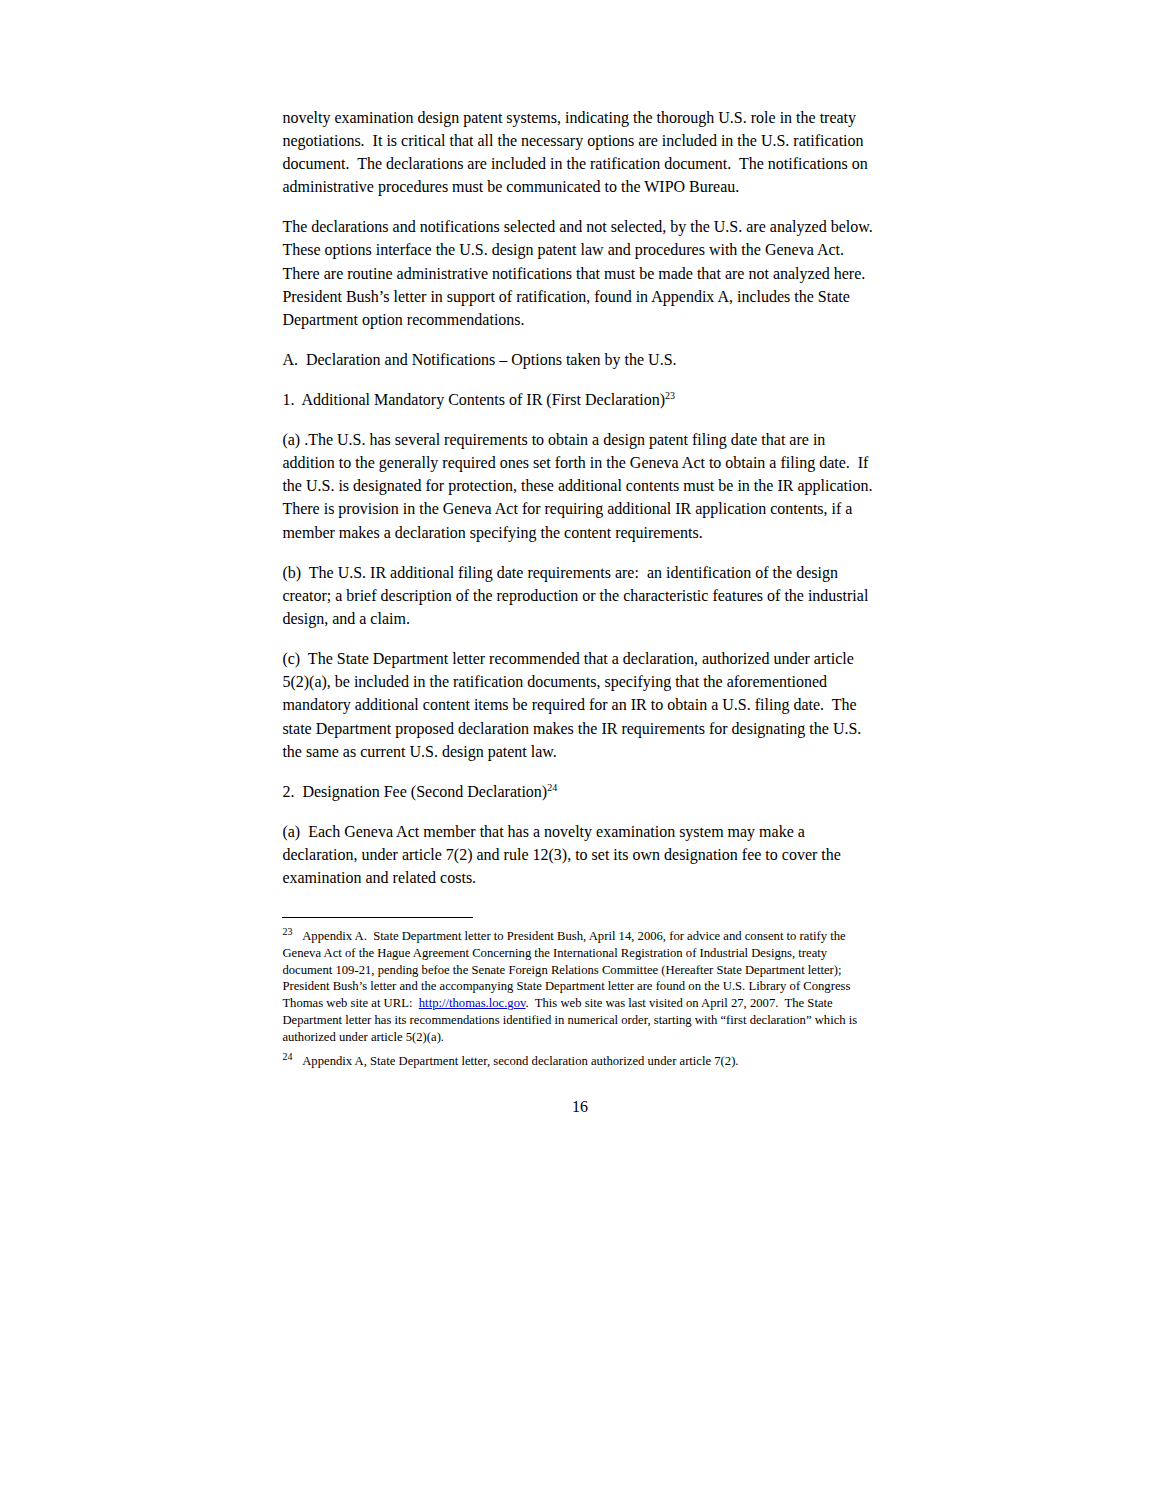novelty examination design patent systems, indicating the thorough U.S. role in the treaty negotiations. It is critical that all the necessary options are included in the U.S. ratification document. The declarations are included in the ratification document. The notifications on administrative procedures must be communicated to the WIPO Bureau.
The declarations and notifications selected and not selected, by the U.S. are analyzed below. These options interface the U.S. design patent law and procedures with the Geneva Act. There are routine administrative notifications that must be made that are not analyzed here. President Bush’s letter in support of ratification, found in Appendix A, includes the State Department option recommendations.
A. Declaration and Notifications – Options taken by the U.S.
1. Additional Mandatory Contents of IR (First Declaration)23
(a) .The U.S. has several requirements to obtain a design patent filing date that are in addition to the generally required ones set forth in the Geneva Act to obtain a filing date. If the U.S. is designated for protection, these additional contents must be in the IR application. There is provision in the Geneva Act for requiring additional IR application contents, if a member makes a declaration specifying the content requirements.
(b) The U.S. IR additional filing date requirements are: an identification of the design creator; a brief description of the reproduction or the characteristic features of the industrial design, and a claim.
(c) The State Department letter recommended that a declaration, authorized under article 5(2)(a), be included in the ratification documents, specifying that the aforementioned mandatory additional content items be required for an IR to obtain a U.S. filing date. The state Department proposed declaration makes the IR requirements for designating the U.S. the same as current U.S. design patent law.
2. Designation Fee (Second Declaration)24
(a) Each Geneva Act member that has a novelty examination system may make a declaration, under article 7(2) and rule 12(3), to set its own designation fee to cover the examination and related costs.
23 Appendix A. State Department letter to President Bush, April 14, 2006, for advice and consent to ratify the Geneva Act of the Hague Agreement Concerning the International Registration of Industrial Designs, treaty document 109-21, pending befoe the Senate Foreign Relations Committee (Hereafter State Department letter); President Bush’s letter and the accompanying State Department letter are found on the U.S. Library of Congress Thomas web site at URL: http://thomas.loc.gov. This web site was last visited on April 27, 2007. The State Department letter has its recommendations identified in numerical order, starting with “first declaration” which is authorized under article 5(2)(a).
24 Appendix A, State Department letter, second declaration authorized under article 7(2).
16